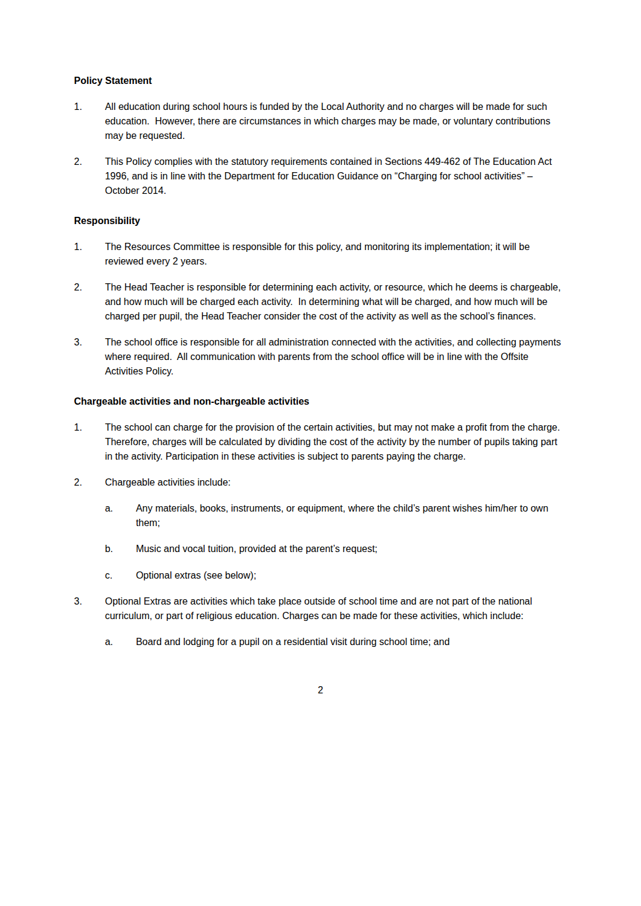Policy Statement
1. All education during school hours is funded by the Local Authority and no charges will be made for such education. However, there are circumstances in which charges may be made, or voluntary contributions may be requested.
2. This Policy complies with the statutory requirements contained in Sections 449-462 of The Education Act 1996, and is in line with the Department for Education Guidance on “Charging for school activities” – October 2014.
Responsibility
1. The Resources Committee is responsible for this policy, and monitoring its implementation; it will be reviewed every 2 years.
2. The Head Teacher is responsible for determining each activity, or resource, which he deems is chargeable, and how much will be charged each activity. In determining what will be charged, and how much will be charged per pupil, the Head Teacher consider the cost of the activity as well as the school’s finances.
3. The school office is responsible for all administration connected with the activities, and collecting payments where required. All communication with parents from the school office will be in line with the Offsite Activities Policy.
Chargeable activities and non-chargeable activities
1. The school can charge for the provision of the certain activities, but may not make a profit from the charge. Therefore, charges will be calculated by dividing the cost of the activity by the number of pupils taking part in the activity. Participation in these activities is subject to parents paying the charge.
2. Chargeable activities include:
a. Any materials, books, instruments, or equipment, where the child’s parent wishes him/her to own them;
b. Music and vocal tuition, provided at the parent’s request;
c. Optional extras (see below);
3. Optional Extras are activities which take place outside of school time and are not part of the national curriculum, or part of religious education. Charges can be made for these activities, which include:
a. Board and lodging for a pupil on a residential visit during school time; and
2